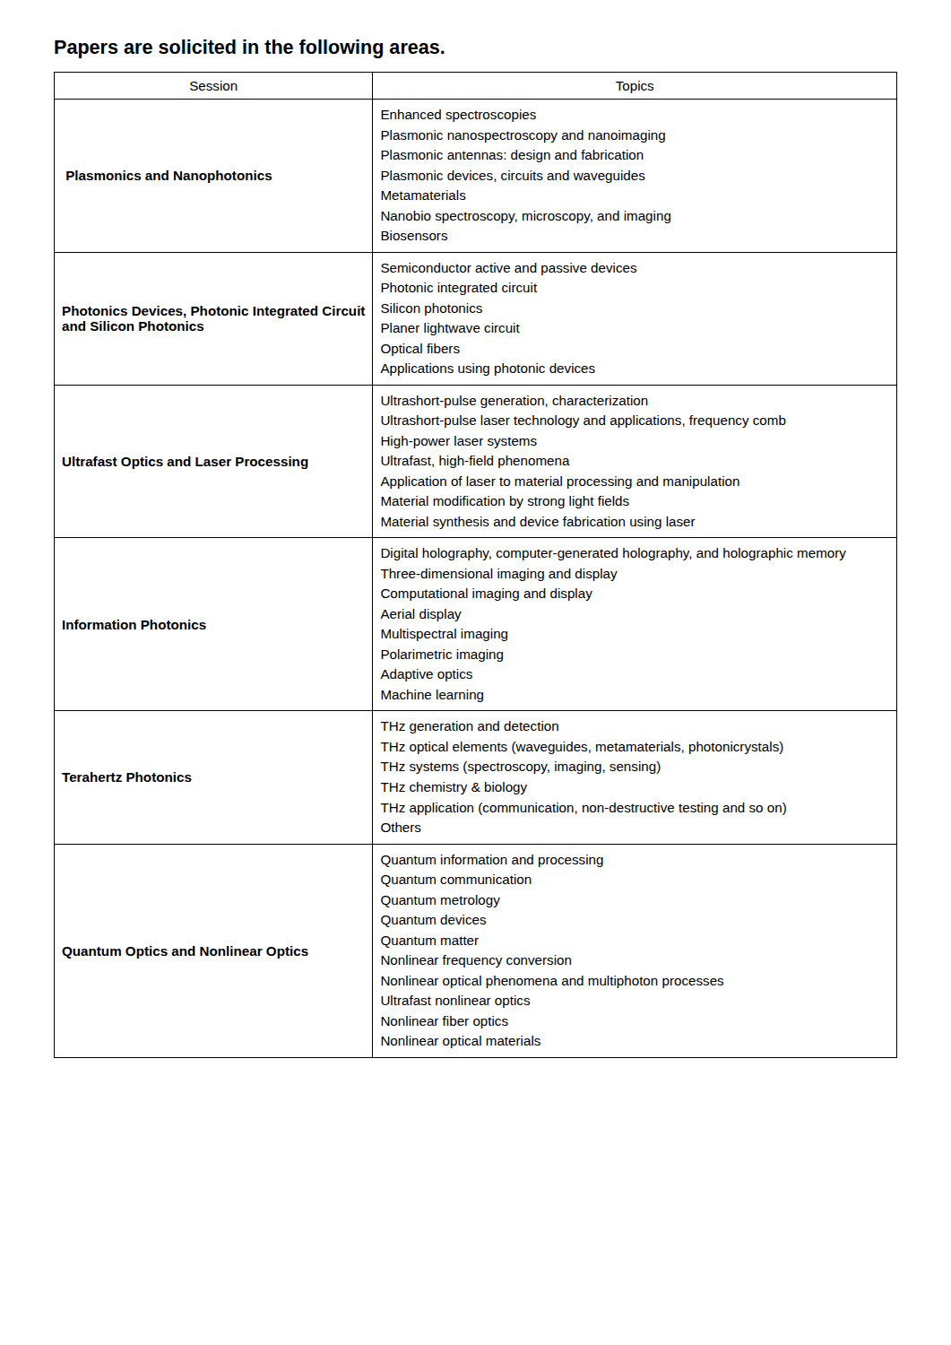Papers are solicited in the following areas.
| Session | Topics |
| --- | --- |
| Plasmonics and Nanophotonics | Enhanced spectroscopies Plasmonic nanospectroscopy and nanoimaging Plasmonic antennas: design and fabrication Plasmonic devices, circuits and waveguides Metamaterials Nanobio spectroscopy, microscopy, and imaging Biosensors |
| Photonics Devices, Photonic Integrated Circuit and Silicon Photonics | Semiconductor active and passive devices Photonic integrated circuit Silicon photonics Planer lightwave circuit Optical fibers Applications using photonic devices |
| Ultrafast Optics and Laser Processing | Ultrashort-pulse generation, characterization Ultrashort-pulse laser technology and applications, frequency comb High-power laser systems Ultrafast, high-field phenomena Application of laser to material processing and manipulation Material modification by strong light fields Material synthesis and device fabrication using laser |
| Information Photonics | Digital holography, computer-generated holography, and holographic memory Three-dimensional imaging and display Computational imaging and display Aerial display Multispectral imaging Polarimetric imaging Adaptive optics Machine learning |
| Terahertz Photonics | THz generation and detection THz optical elements (waveguides, metamaterials, photonicrystals) THz systems (spectroscopy, imaging, sensing) THz chemistry & biology THz application (communication, non-destructive testing and so on) Others |
| Quantum Optics and Nonlinear Optics | Quantum information and processing Quantum communication Quantum metrology Quantum devices Quantum matter Nonlinear frequency conversion Nonlinear optical phenomena and multiphoton processes Ultrafast nonlinear optics Nonlinear fiber optics Nonlinear optical materials |